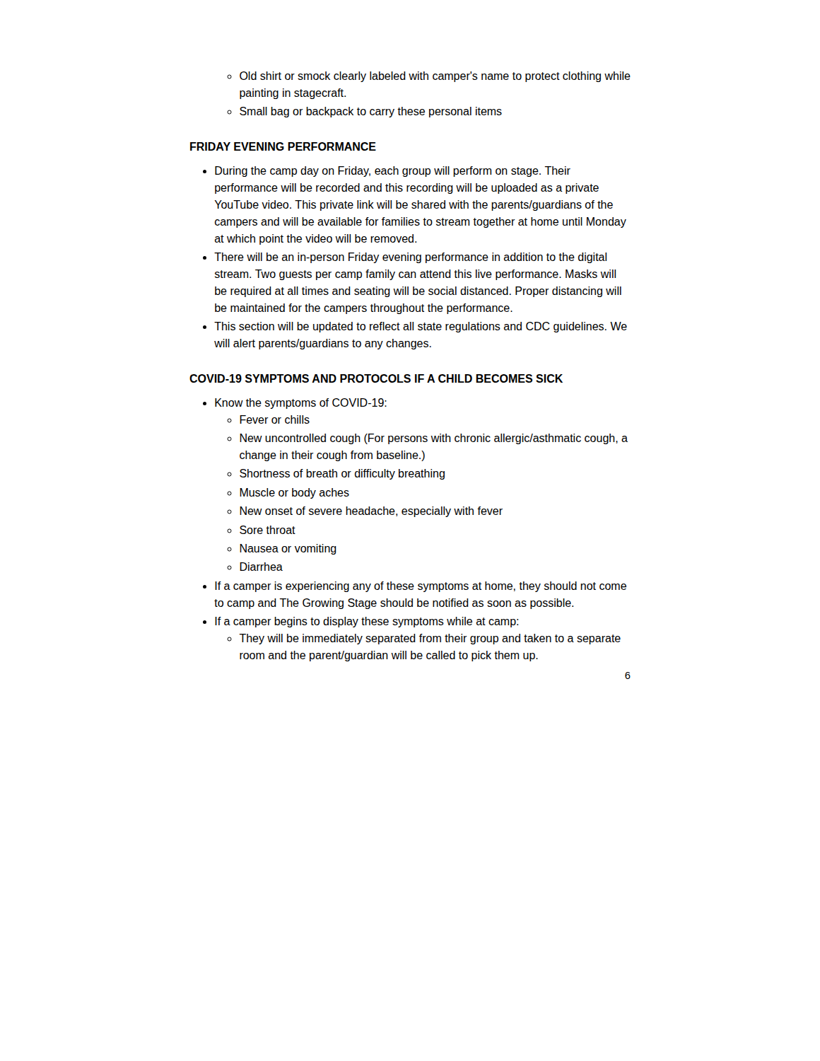Old shirt or smock clearly labeled with camper's name to protect clothing while painting in stagecraft.
Small bag or backpack to carry these personal items
FRIDAY EVENING PERFORMANCE
During the camp day on Friday, each group will perform on stage. Their performance will be recorded and this recording will be uploaded as a private YouTube video. This private link will be shared with the parents/guardians of the campers and will be available for families to stream together at home until Monday at which point the video will be removed.
There will be an in-person Friday evening performance in addition to the digital stream. Two guests per camp family can attend this live performance. Masks will be required at all times and seating will be social distanced. Proper distancing will be maintained for the campers throughout the performance.
This section will be updated to reflect all state regulations and CDC guidelines. We will alert parents/guardians to any changes.
COVID-19 SYMPTOMS AND PROTOCOLS IF A CHILD BECOMES SICK
Know the symptoms of COVID-19:
Fever or chills
New uncontrolled cough (For persons with chronic allergic/asthmatic cough, a change in their cough from baseline.)
Shortness of breath or difficulty breathing
Muscle or body aches
New onset of severe headache, especially with fever
Sore throat
Nausea or vomiting
Diarrhea
If a camper is experiencing any of these symptoms at home, they should not come to camp and The Growing Stage should be notified as soon as possible.
If a camper begins to display these symptoms while at camp:
They will be immediately separated from their group and taken to a separate room and the parent/guardian will be called to pick them up.
6